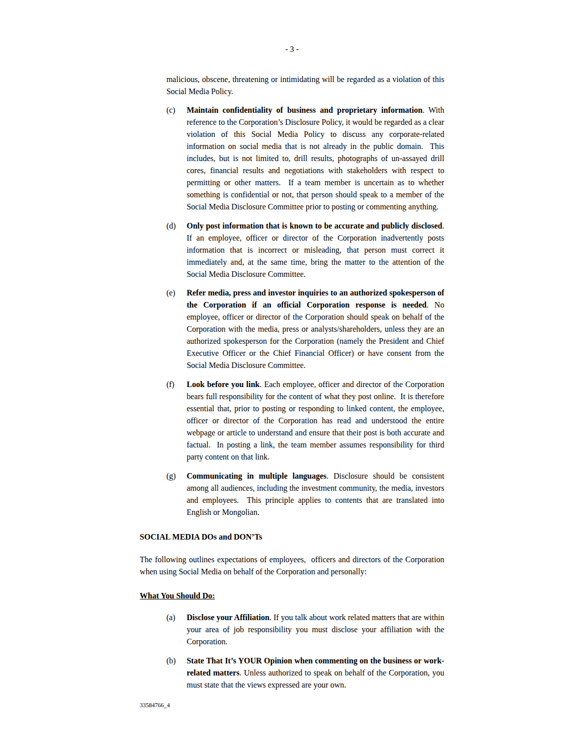- 3 -
malicious, obscene, threatening or intimidating will be regarded as a violation of this Social Media Policy.
(c) Maintain confidentiality of business and proprietary information. With reference to the Corporation’s Disclosure Policy, it would be regarded as a clear violation of this Social Media Policy to discuss any corporate-related information on social media that is not already in the public domain. This includes, but is not limited to, drill results, photographs of un-assayed drill cores, financial results and negotiations with stakeholders with respect to permitting or other matters. If a team member is uncertain as to whether something is confidential or not, that person should speak to a member of the Social Media Disclosure Committee prior to posting or commenting anything.
(d) Only post information that is known to be accurate and publicly disclosed. If an employee, officer or director of the Corporation inadvertently posts information that is incorrect or misleading, that person must correct it immediately and, at the same time, bring the matter to the attention of the Social Media Disclosure Committee.
(e) Refer media, press and investor inquiries to an authorized spokesperson of the Corporation if an official Corporation response is needed. No employee, officer or director of the Corporation should speak on behalf of the Corporation with the media, press or analysts/shareholders, unless they are an authorized spokesperson for the Corporation (namely the President and Chief Executive Officer or the Chief Financial Officer) or have consent from the Social Media Disclosure Committee.
(f) Look before you link. Each employee, officer and director of the Corporation bears full responsibility for the content of what they post online. It is therefore essential that, prior to posting or responding to linked content, the employee, officer or director of the Corporation has read and understood the entire webpage or article to understand and ensure that their post is both accurate and factual. In posting a link, the team member assumes responsibility for third party content on that link.
(g) Communicating in multiple languages. Disclosure should be consistent among all audiences, including the investment community, the media, investors and employees. This principle applies to contents that are translated into English or Mongolian.
SOCIAL MEDIA DOs and DON’Ts
The following outlines expectations of employees, officers and directors of the Corporation when using Social Media on behalf of the Corporation and personally:
What You Should Do:
(a) Disclose your Affiliation. If you talk about work related matters that are within your area of job responsibility you must disclose your affiliation with the Corporation.
(b) State That It’s YOUR Opinion when commenting on the business or work-related matters. Unless authorized to speak on behalf of the Corporation, you must state that the views expressed are your own.
33584766_4